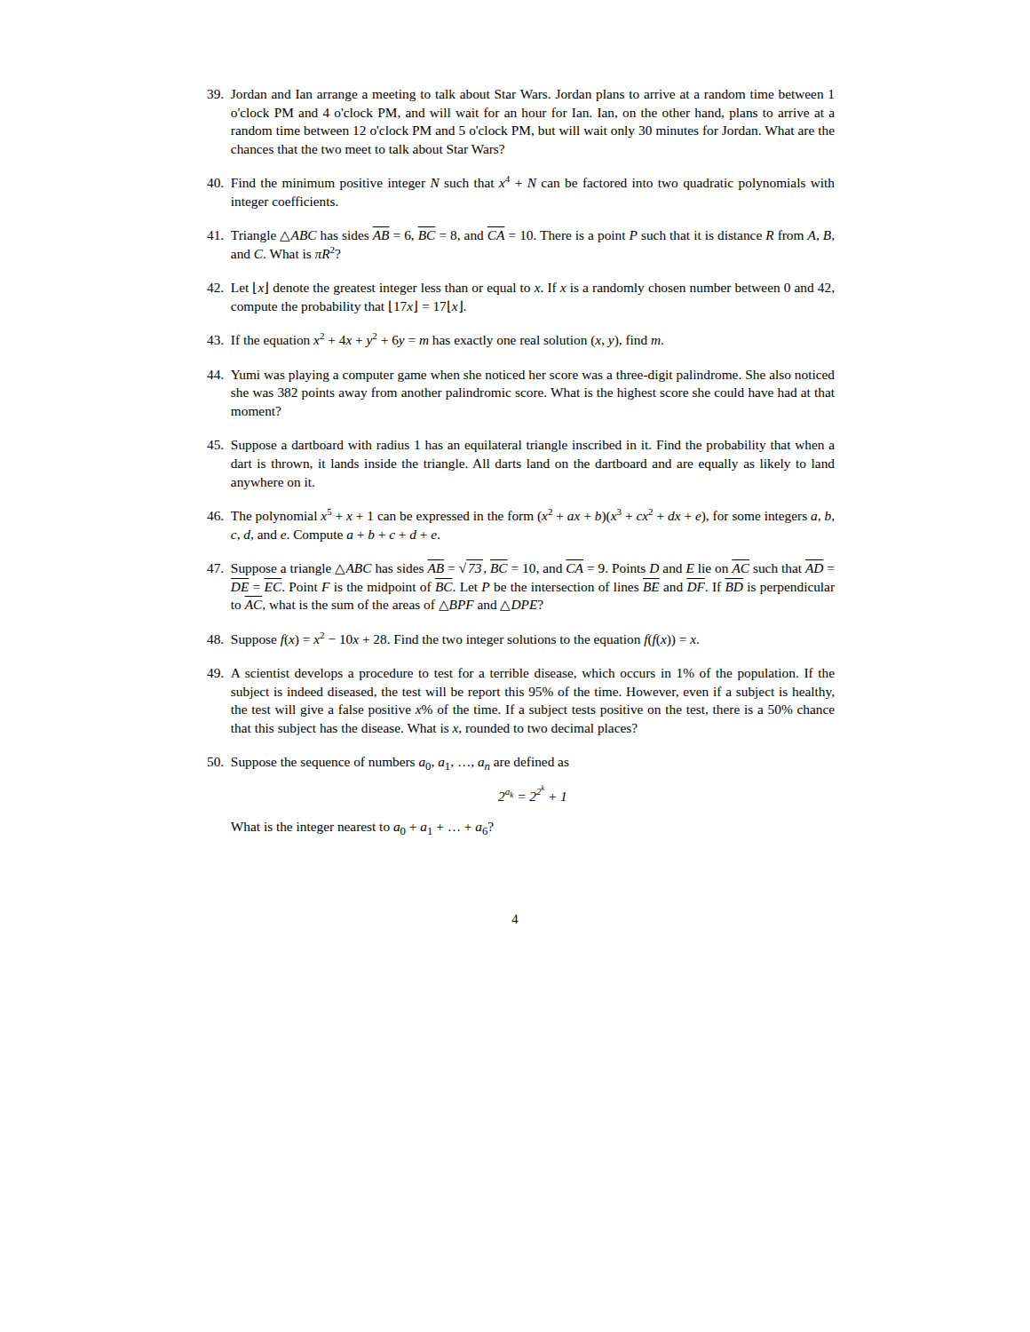Jordan and Ian arrange a meeting to talk about Star Wars. Jordan plans to arrive at a random time between 1 o'clock PM and 4 o'clock PM, and will wait for an hour for Ian. Ian, on the other hand, plans to arrive at a random time between 12 o'clock PM and 5 o'clock PM, but will wait only 30 minutes for Jordan. What are the chances that the two meet to talk about Star Wars?
Find the minimum positive integer N such that x4 + N can be factored into two quadratic polynomials with integer coefficients.
Triangle △ABC has sides AB = 6, BC = 8, and CA = 10. There is a point P such that it is distance R from A, B, and C. What is πR2?
Let ⌊x⌋ denote the greatest integer less than or equal to x. If x is a randomly chosen number between 0 and 42, compute the probability that ⌊17x⌋ = 17⌊x⌋.
If the equation x2 + 4x + y2 + 6y = m has exactly one real solution (x, y), find m.
Yumi was playing a computer game when she noticed her score was a three-digit palindrome. She also noticed she was 382 points away from another palindromic score. What is the highest score she could have had at that moment?
Suppose a dartboard with radius 1 has an equilateral triangle inscribed in it. Find the probability that when a dart is thrown, it lands inside the triangle. All darts land on the dartboard and are equally as likely to land anywhere on it.
The polynomial x5 + x + 1 can be expressed in the form (x2 + ax + b)(x3 + cx2 + dx + e), for some integers a, b, c, d, and e. Compute a + b + c + d + e.
Suppose a triangle △ABC has sides AB = √73, BC = 10, and CA = 9. Points D and E lie on AC such that AD = DE = EC. Point F is the midpoint of BC. Let P be the intersection of lines BE and DF. If BD is perpendicular to AC, what is the sum of the areas of △BPF and △DPE?
Suppose f(x) = x2 − 10x + 28. Find the two integer solutions to the equation f(f(x)) = x.
A scientist develops a procedure to test for a terrible disease, which occurs in 1% of the population. If the subject is indeed diseased, the test will be report this 95% of the time. However, even if a subject is healthy, the test will give a false positive x% of the time. If a subject tests positive on the test, there is a 50% chance that this subject has the disease. What is x, rounded to two decimal places?
Suppose the sequence of numbers a0, a1, …, an are defined as 2ak = 22k + 1 What is the integer nearest to a0 + a1 + … + a6?
4